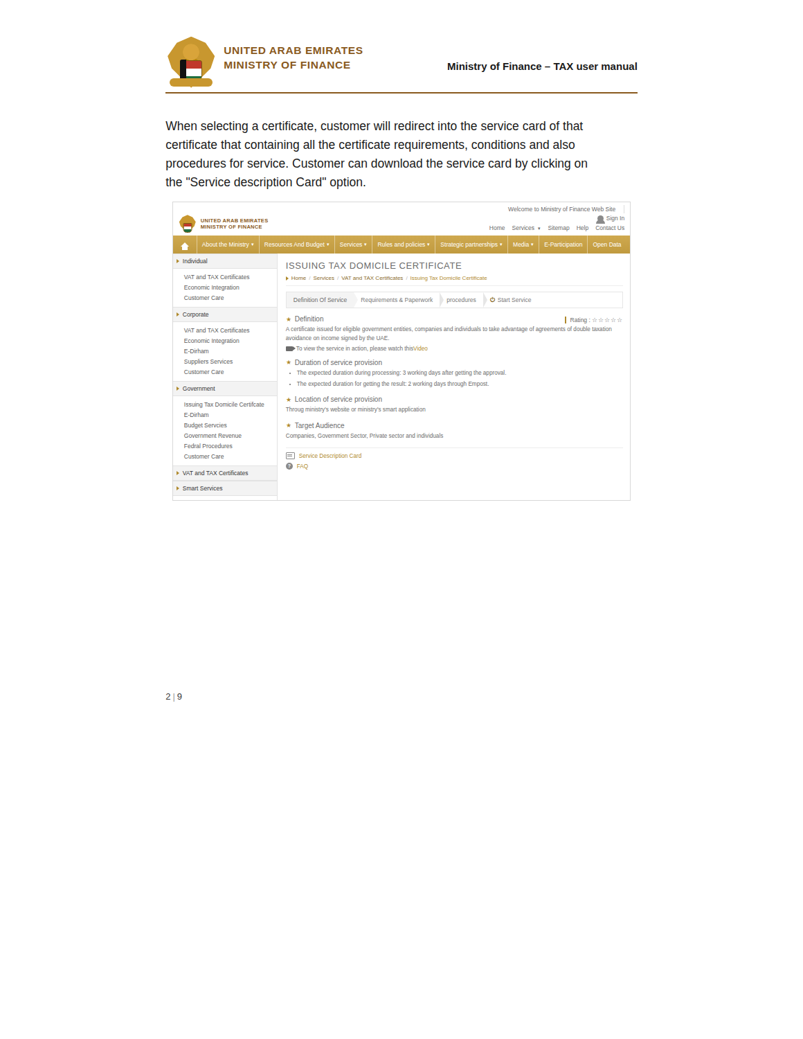UNITED ARAB EMIRATES
MINISTRY OF FINANCE
Ministry of Finance – TAX user manual
When selecting a certificate, customer will redirect into the service card of that certificate that containing all the certificate requirements, conditions and also procedures for service. Customer can download the service card by clicking on the "Service description Card" option.
Welcome to Ministry of Finance Web Site
UNITED ARAB EMIRATES
MINISTRY OF FINANCE
Sign In
Home Services ▾ Sitemap Help Contact Us
About the Ministry ▾
Resources And Budget ▾
Services ▾
Rules and policies ▾
Strategic partnerships ▾
Media ▾
E-Participation
Open Data
Individual
VAT and TAX Certificates
Economic Integration
Customer Care
Corporate
VAT and TAX Certificates
Economic Integration
E-Dirham
Suppliers Services
Customer Care
Government
Issuing Tax Domicile Certifcate
E-Dirham
Budget Servcies
Government Revenue
Fedral Procedures
Customer Care
VAT and TAX Certificates
Smart Services
ISSUING TAX DOMICILE CERTIFICATE
Home/ Services/ VAT and TAX Certificates/ Issuing Tax Domicile Certificate
Definition Of Service
Requirements & Paperwork
procedures
⏻Start Service
Rating : ☆☆☆☆☆
★ Definition
A certificate issued for eligible government entities, companies and individuals to take advantage of agreements of double taxation avoidance on income signed by the UAE.
To view the service in action, please watch thisVideo
★ Duration of service provision
The expected duration during processing: 3 working days after getting the approval.
The expected duration for getting the result: 2 working days through Empost.
★ Location of service provision
Throug ministry's website or ministry's smart application
★ Target Audience
Companies, Government Sector, Private sector and individuals
Service Description Card
?FAQ
2|9